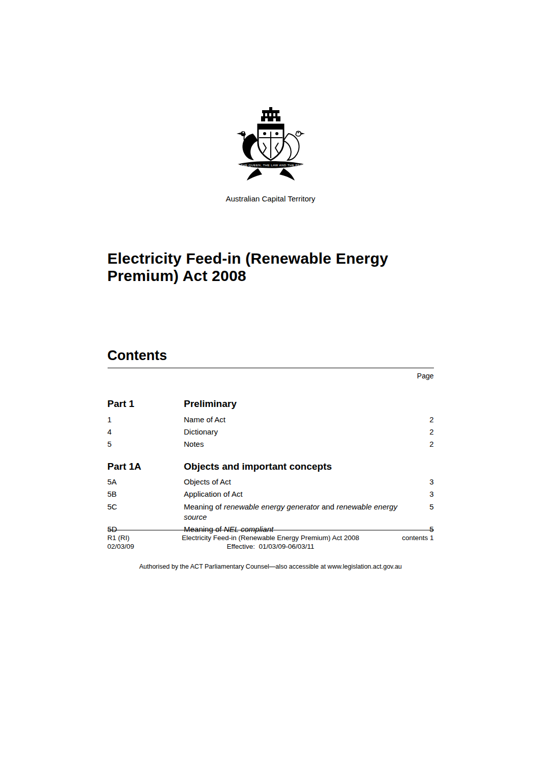FOR THE QUEEN, THE LAW AND THE PEOPLE
Australian Capital Territory
Electricity Feed-in (Renewable Energy
Premium) Act 2008
Contents
Page
| Part 1 | Preliminary | |
| 1 | Name of Act | 2 |
| 4 | Dictionary | 2 |
| 5 | Notes | 2 |
| Part 1A | Objects and important concepts | |
| 5A | Objects of Act | 3 |
| 5B | Application of Act | 3 |
| 5C | Meaning of renewable energy generator and renewable energy source | 5 |
| 5D | Meaning of NEL compliant | 5 |
| R1 (RI) 02/03/09 | Electricity Feed-in (Renewable Energy Premium) Act 2008 Effective: 01/03/09-06/03/11 | contents 1 |
Authorised by the ACT Parliamentary Counsel—also accessible at www.legislation.act.gov.au